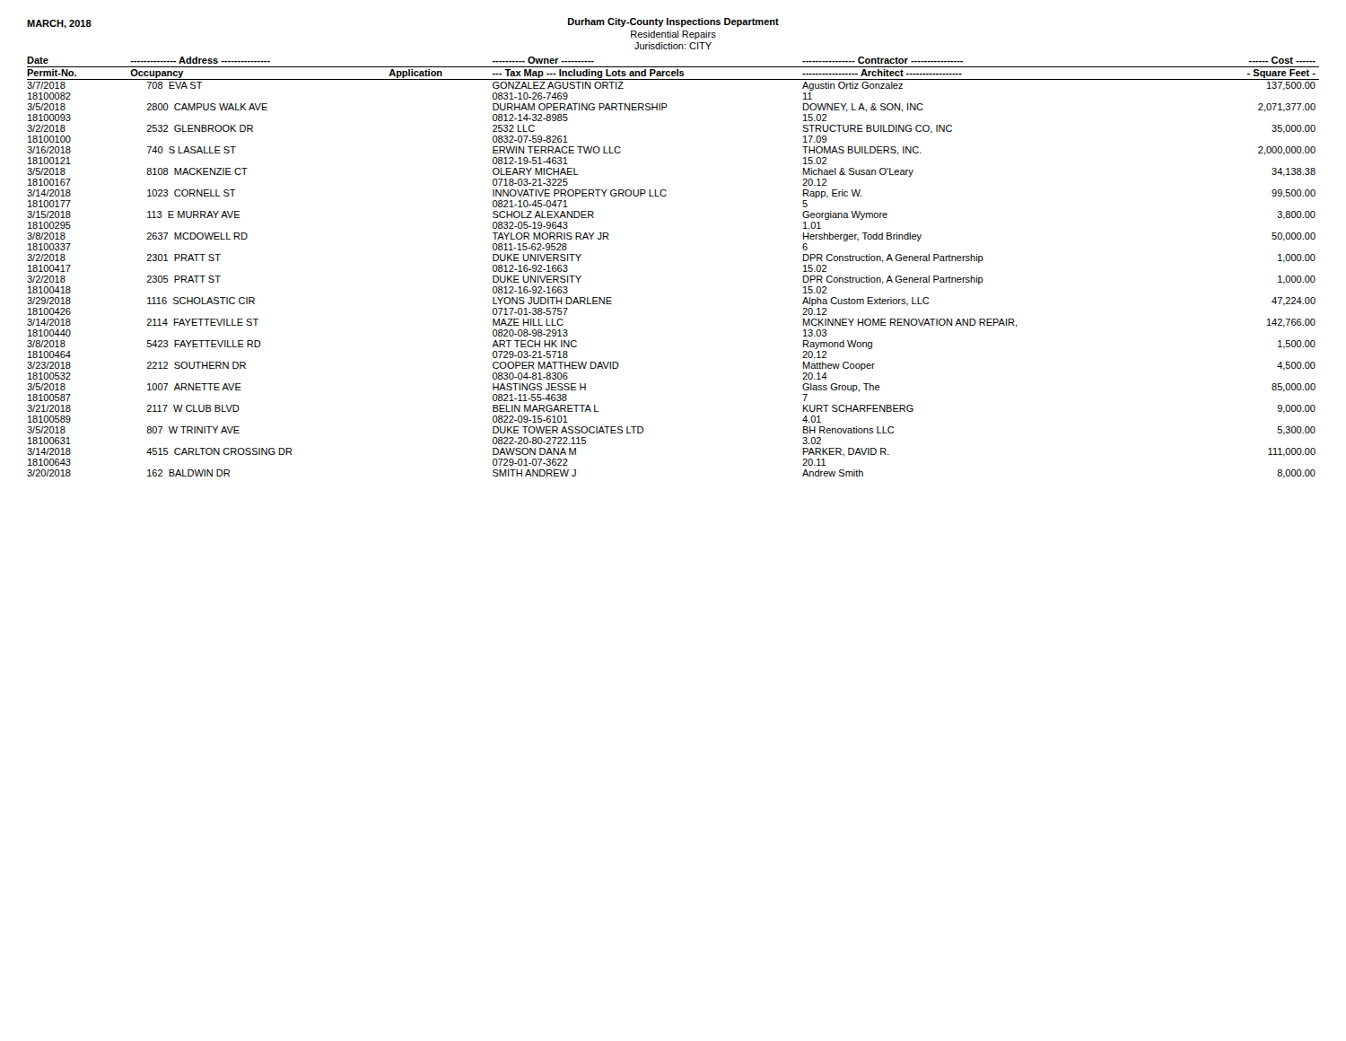MARCH, 2018
Durham City-County Inspections Department
Residential Repairs
Jurisdiction: CITY
| Date | -------------- Address --------------- | | ---------- Owner ---------- | ---------------- Contractor ---------------- | ------ Cost ------ |
| --- | --- | --- | --- | --- | --- |
| Permit-No. | Occupancy | Application | --- Tax Map --- Including Lots and Parcels | ----------------- Architect ----------------- | - Square Feet - |
| 3/7/2018 | 708 EVA ST | GONZALEZ AGUSTIN ORTIZ | Agustin Ortiz Gonzalez | 137,500.00 |
| 18100082 | | 0831-10-26-7469 | 11 | |
| 3/5/2018 | 2800 CAMPUS WALK AVE | DURHAM OPERATING PARTNERSHIP | DOWNEY, L A, & SON, INC | 2,071,377.00 |
| 18100093 | | 0812-14-32-8985 | 15.02 | |
| 3/2/2018 | 2532 GLENBROOK DR | 2532 LLC | STRUCTURE BUILDING CO, INC | 35,000.00 |
| 18100100 | | 0832-07-59-8261 | 17.09 | |
| 3/16/2018 | 740 S LASALLE ST | ERWIN TERRACE TWO LLC | THOMAS BUILDERS, INC. | 2,000,000.00 |
| 18100121 | | 0812-19-51-4631 | 15.02 | |
| 3/5/2018 | 8108 MACKENZIE CT | OLEARY MICHAEL | Michael & Susan O'Leary | 34,138.38 |
| 18100167 | | 0718-03-21-3225 | 20.12 | |
| 3/14/2018 | 1023 CORNELL ST | INNOVATIVE PROPERTY GROUP LLC | Rapp, Eric W. | 99,500.00 |
| 18100177 | | 0821-10-45-0471 | 5 | |
| 3/15/2018 | 113 E MURRAY AVE | SCHOLZ ALEXANDER | Georgiana Wymore | 3,800.00 |
| 18100295 | | 0832-05-19-9643 | 1.01 | |
| 3/8/2018 | 2637 MCDOWELL RD | TAYLOR MORRIS RAY JR | Hershberger, Todd Brindley | 50,000.00 |
| 18100337 | | 0811-15-62-9528 | 6 | |
| 3/2/2018 | 2301 PRATT ST | DUKE UNIVERSITY | DPR Construction, A General Partnership | 1,000.00 |
| 18100417 | | 0812-16-92-1663 | 15.02 | |
| 3/2/2018 | 2305 PRATT ST | DUKE UNIVERSITY | DPR Construction, A General Partnership | 1,000.00 |
| 18100418 | | 0812-16-92-1663 | 15.02 | |
| 3/29/2018 | 1116 SCHOLASTIC CIR | LYONS JUDITH DARLENE | Alpha Custom Exteriors, LLC | 47,224.00 |
| 18100426 | | 0717-01-38-5757 | 20.12 | |
| 3/14/2018 | 2114 FAYETTEVILLE ST | MAZE HILL LLC | MCKINNEY HOME RENOVATION AND REPAIR, | 142,766.00 |
| 18100440 | | 0820-08-98-2913 | 13.03 | |
| 3/8/2018 | 5423 FAYETTEVILLE RD | ART TECH HK INC | Raymond Wong | 1,500.00 |
| 18100464 | | 0729-03-21-5718 | 20.12 | |
| 3/23/2018 | 2212 SOUTHERN DR | COOPER MATTHEW DAVID | Matthew Cooper | 4,500.00 |
| 18100532 | | 0830-04-81-8306 | 20.14 | |
| 3/5/2018 | 1007 ARNETTE AVE | HASTINGS JESSE H | Glass Group, The | 85,000.00 |
| 18100587 | | 0821-11-55-4638 | 7 | |
| 3/21/2018 | 2117 W CLUB BLVD | BELIN MARGARETTA L | KURT SCHARFENBERG | 9,000.00 |
| 18100589 | | 0822-09-15-6101 | 4.01 | |
| 3/5/2018 | 807 W TRINITY AVE | DUKE TOWER ASSOCIATES LTD | BH Renovations LLC | 5,300.00 |
| 18100631 | | 0822-20-80-2722.115 | 3.02 | |
| 3/14/2018 | 4515 CARLTON CROSSING DR | DAWSON DANA M | PARKER, DAVID R. | 111,000.00 |
| 18100643 | | 0729-01-07-3622 | 20.11 | |
| 3/20/2018 | 162 BALDWIN DR | SMITH ANDREW J | Andrew Smith | 8,000.00 |